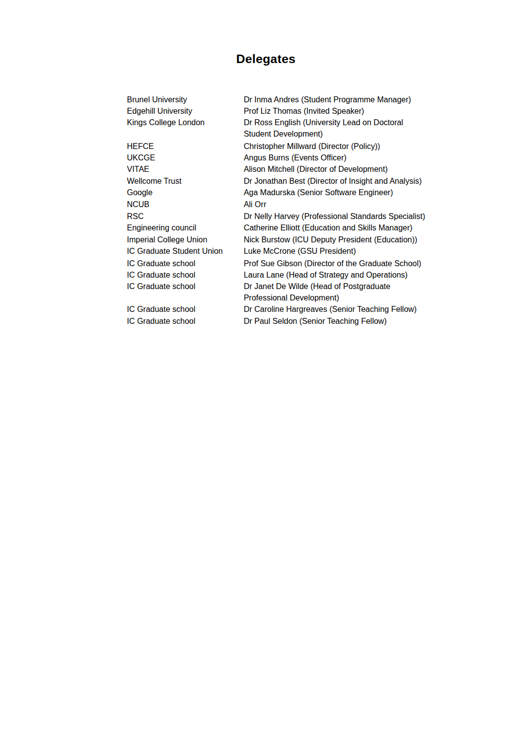Delegates
| Brunel University | Dr Inma Andres (Student Programme Manager) |
| Edgehill University | Prof Liz Thomas (Invited Speaker) |
| Kings College London | Dr Ross English (University Lead on Doctoral Student Development) |
| HEFCE | Christopher Millward (Director (Policy)) |
| UKCGE | Angus Burns (Events Officer) |
| VITAE | Alison Mitchell (Director of Development) |
| Wellcome Trust | Dr Jonathan Best (Director of Insight and Analysis) |
| Google | Aga Madurska (Senior Software Engineer) |
| NCUB | Ali Orr |
| RSC | Dr Nelly Harvey (Professional Standards Specialist) |
| Engineering council | Catherine Elliott (Education and Skills Manager) |
| Imperial College Union | Nick Burstow (ICU Deputy President (Education)) |
| IC Graduate Student Union | Luke McCrone (GSU President) |
| IC Graduate school | Prof Sue Gibson (Director of the Graduate School) |
| IC Graduate school | Laura Lane (Head of Strategy and Operations) |
| IC Graduate school | Dr Janet De Wilde (Head of Postgraduate Professional Development) |
| IC Graduate school | Dr Caroline Hargreaves (Senior Teaching Fellow) |
| IC Graduate school | Dr Paul Seldon (Senior Teaching Fellow) |